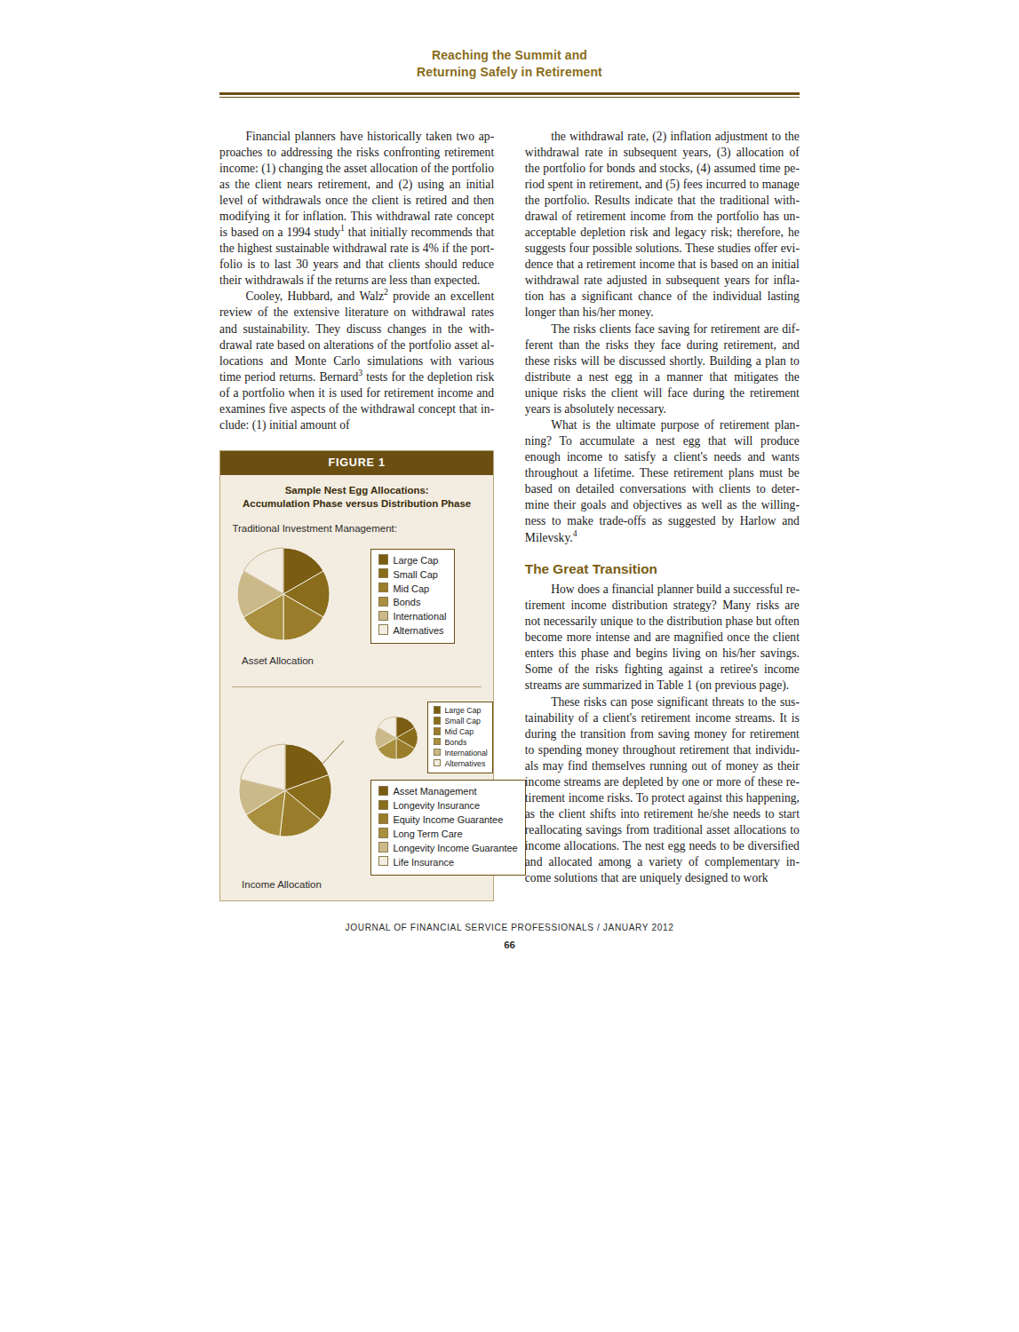Reaching the Summit and
Returning Safely in Retirement
Financial planners have historically taken two approaches to addressing the risks confronting retirement income: (1) changing the asset allocation of the portfolio as the client nears retirement, and (2) using an initial level of withdrawals once the client is retired and then modifying it for inflation. This withdrawal rate concept is based on a 1994 study1 that initially recommends that the highest sustainable withdrawal rate is 4% if the portfolio is to last 30 years and that clients should reduce their withdrawals if the returns are less than expected.
Cooley, Hubbard, and Walz2 provide an excellent review of the extensive literature on withdrawal rates and sustainability. They discuss changes in the withdrawal rate based on alterations of the portfolio asset allocations and Monte Carlo simulations with various time period returns. Bernard3 tests for the depletion risk of a portfolio when it is used for retirement income and examines five aspects of the withdrawal concept that include: (1) initial amount of
FIGURE 1
Sample Nest Egg Allocations:
Accumulation Phase versus Distribution Phase
Traditional Investment Management:
Large Cap
Small Cap
Mid Cap
Bonds
International
Alternatives
Asset Allocation
Large Cap
Small Cap
Mid Cap
Bonds
International
Alternatives
Asset Management
Longevity Insurance
Equity Income Guarantee
Long Term Care
Longevity Income Guarantee
Life Insurance
Income Allocation
the withdrawal rate, (2) inflation adjustment to the withdrawal rate in subsequent years, (3) allocation of the portfolio for bonds and stocks, (4) assumed time period spent in retirement, and (5) fees incurred to manage the portfolio. Results indicate that the traditional withdrawal of retirement income from the portfolio has unacceptable depletion risk and legacy risk; therefore, he suggests four possible solutions. These studies offer evidence that a retirement income that is based on an initial withdrawal rate adjusted in subsequent years for inflation has a significant chance of the individual lasting longer than his/her money.
The risks clients face saving for retirement are different than the risks they face during retirement, and these risks will be discussed shortly. Building a plan to distribute a nest egg in a manner that mitigates the unique risks the client will face during the retirement years is absolutely necessary.
What is the ultimate purpose of retirement planning? To accumulate a nest egg that will produce enough income to satisfy a client's needs and wants throughout a lifetime. These retirement plans must be based on detailed conversations with clients to determine their goals and objectives as well as the willingness to make trade-offs as suggested by Harlow and Milevsky.4
The Great Transition
How does a financial planner build a successful retirement income distribution strategy? Many risks are not necessarily unique to the distribution phase but often become more intense and are magnified once the client enters this phase and begins living on his/her savings. Some of the risks fighting against a retiree's income streams are summarized in Table 1 (on previous page).
These risks can pose significant threats to the sustainability of a client's retirement income streams. It is during the transition from saving money for retirement to spending money throughout retirement that individuals may find themselves running out of money as their income streams are depleted by one or more of these retirement income risks. To protect against this happening, as the client shifts into retirement he/she needs to start reallocating savings from traditional asset allocations to income allocations. The nest egg needs to be diversified and allocated among a variety of complementary income solutions that are uniquely designed to work
JOURNAL OF FINANCIAL SERVICE PROFESSIONALS / JANUARY 2012
66